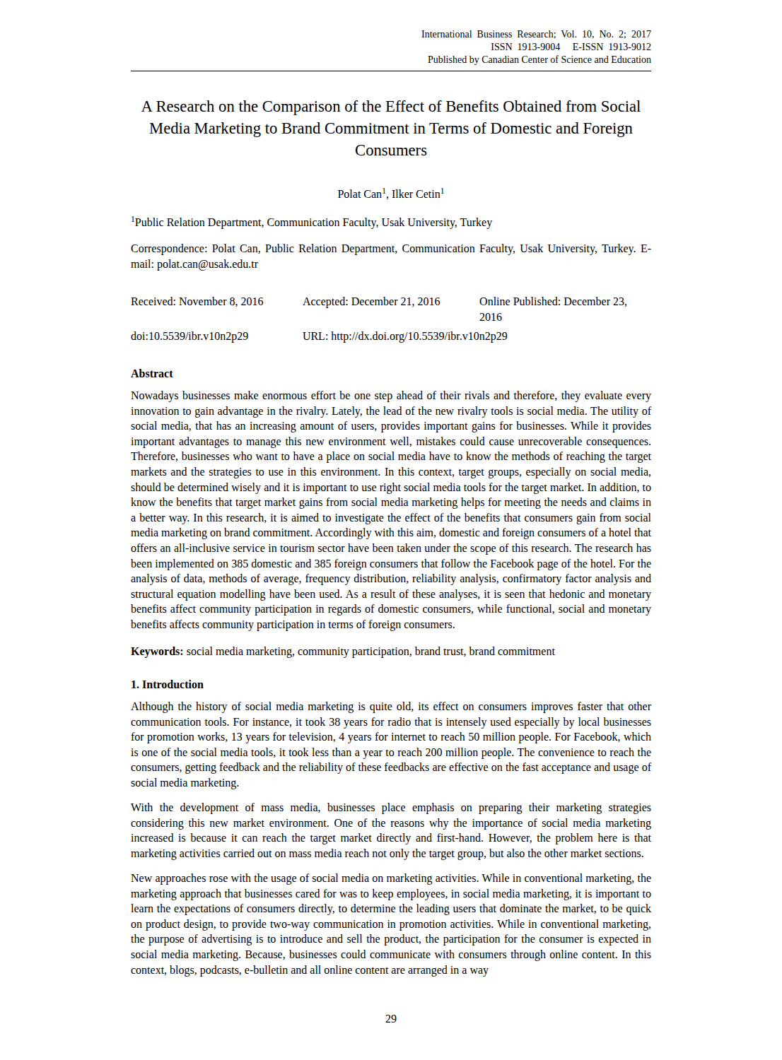International Business Research; Vol. 10, No. 2; 2017
ISSN 1913-9004 E-ISSN 1913-9012
Published by Canadian Center of Science and Education
A Research on the Comparison of the Effect of Benefits Obtained from Social Media Marketing to Brand Commitment in Terms of Domestic and Foreign Consumers
Polat Can1, Ilker Cetin1
1Public Relation Department, Communication Faculty, Usak University, Turkey
Correspondence: Polat Can, Public Relation Department, Communication Faculty, Usak University, Turkey. E-mail: polat.can@usak.edu.tr
| Received: November 8, 2016 | Accepted: December 21, 2016 | Online Published: December 23, 2016 |
| doi:10.5539/ibr.v10n2p29 | URL: http://dx.doi.org/10.5539/ibr.v10n2p29 |
Abstract
Nowadays businesses make enormous effort be one step ahead of their rivals and therefore, they evaluate every innovation to gain advantage in the rivalry. Lately, the lead of the new rivalry tools is social media. The utility of social media, that has an increasing amount of users, provides important gains for businesses. While it provides important advantages to manage this new environment well, mistakes could cause unrecoverable consequences. Therefore, businesses who want to have a place on social media have to know the methods of reaching the target markets and the strategies to use in this environment. In this context, target groups, especially on social media, should be determined wisely and it is important to use right social media tools for the target market. In addition, to know the benefits that target market gains from social media marketing helps for meeting the needs and claims in a better way. In this research, it is aimed to investigate the effect of the benefits that consumers gain from social media marketing on brand commitment. Accordingly with this aim, domestic and foreign consumers of a hotel that offers an all-inclusive service in tourism sector have been taken under the scope of this research. The research has been implemented on 385 domestic and 385 foreign consumers that follow the Facebook page of the hotel. For the analysis of data, methods of average, frequency distribution, reliability analysis, confirmatory factor analysis and structural equation modelling have been used. As a result of these analyses, it is seen that hedonic and monetary benefits affect community participation in regards of domestic consumers, while functional, social and monetary benefits affects community participation in terms of foreign consumers.
Keywords: social media marketing, community participation, brand trust, brand commitment
1. Introduction
Although the history of social media marketing is quite old, its effect on consumers improves faster that other communication tools. For instance, it took 38 years for radio that is intensely used especially by local businesses for promotion works, 13 years for television, 4 years for internet to reach 50 million people. For Facebook, which is one of the social media tools, it took less than a year to reach 200 million people. The convenience to reach the consumers, getting feedback and the reliability of these feedbacks are effective on the fast acceptance and usage of social media marketing.
With the development of mass media, businesses place emphasis on preparing their marketing strategies considering this new market environment. One of the reasons why the importance of social media marketing increased is because it can reach the target market directly and first-hand. However, the problem here is that marketing activities carried out on mass media reach not only the target group, but also the other market sections.
New approaches rose with the usage of social media on marketing activities. While in conventional marketing, the marketing approach that businesses cared for was to keep employees, in social media marketing, it is important to learn the expectations of consumers directly, to determine the leading users that dominate the market, to be quick on product design, to provide two-way communication in promotion activities. While in conventional marketing, the purpose of advertising is to introduce and sell the product, the participation for the consumer is expected in social media marketing. Because, businesses could communicate with consumers through online content. In this context, blogs, podcasts, e-bulletin and all online content are arranged in a way
29